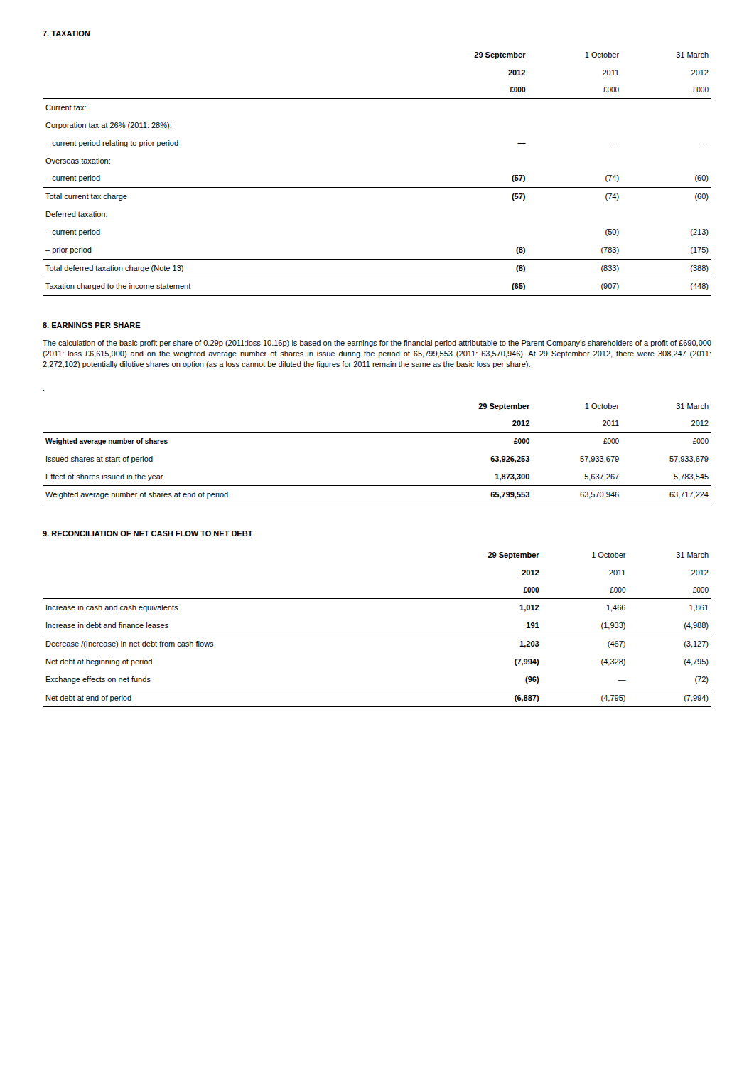7. Taxation
| | 29 September | 1 October | 31 March |
| --- | --- | --- | --- |
| | 2012 | 2011 | 2012 |
| | £000 | £000 | £000 |
| Current tax: | | | |
| Corporation tax at 26% (2011: 28%): | | | |
| – current period relating to prior period | — | — | — |
| Overseas taxation: | | | |
| – current period | (57) | (74) | (60) |
| Total current tax charge | (57) | (74) | (60) |
| Deferred taxation: | | | |
| – current period | | (50) | (213) |
| – prior period | (8) | (783) | (175) |
| Total deferred taxation charge (Note 13) | (8) | (833) | (388) |
| Taxation charged to the income statement | (65) | (907) | (448) |
8. Earnings per share
The calculation of the basic profit per share of 0.29p (2011:loss 10.16p) is based on the earnings for the financial period attributable to the Parent Company’s shareholders of a profit of £690,000 (2011: loss £6,615,000) and on the weighted average number of shares in issue during the period of 65,799,553 (2011: 63,570,946). At 29 September 2012, there were 308,247 (2011: 2,272,102) potentially dilutive shares on option (as a loss cannot be diluted the figures for 2011 remain the same as the basic loss per share).
.
| | 29 September | 1 October | 31 March |
| --- | --- | --- | --- |
| | 2012 | 2011 | 2012 |
| Weighted average number of shares | £000 | £000 | £000 |
| Issued shares at start of period | 63,926,253 | 57,933,679 | 57,933,679 |
| Effect of shares issued in the year | 1,873,300 | 5,637,267 | 5,783,545 |
| Weighted average number of shares at end of period | 65,799,553 | 63,570,946 | 63,717,224 |
9. Reconciliation of net cash flow to net debt
| | 29 September | 1 October | 31 March |
| --- | --- | --- | --- |
| | 2012 | 2011 | 2012 |
| | £000 | £000 | £000 |
| Increase in cash and cash equivalents | 1,012 | 1,466 | 1,861 |
| Increase in debt and finance leases | 191 | (1,933) | (4,988) |
| Decrease /(Increase) in net debt from cash flows | 1,203 | (467) | (3,127) |
| Net debt at beginning of period | (7,994) | (4,328) | (4,795) |
| Exchange effects on net funds | (96) | — | (72) |
| Net debt at end of period | (6,887) | (4,795) | (7,994) |